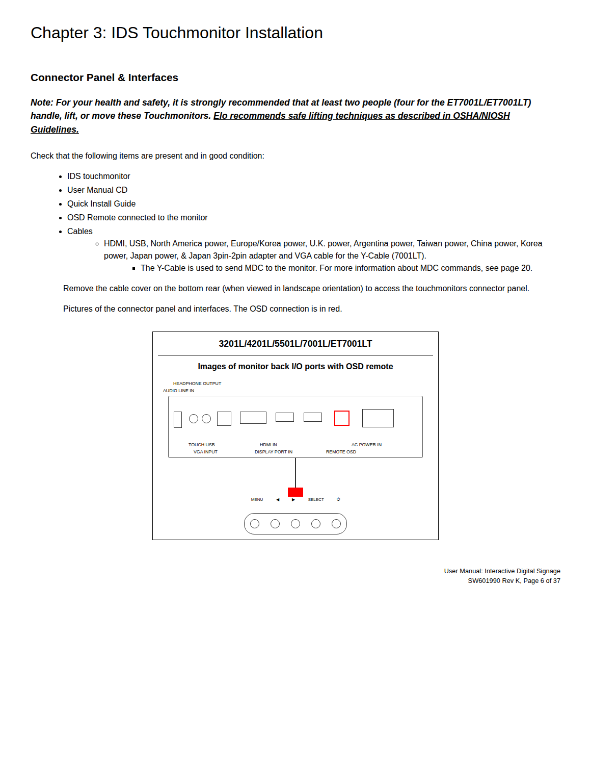Chapter 3: IDS Touchmonitor Installation
Connector Panel & Interfaces
Note: For your health and safety, it is strongly recommended that at least two people (four for the ET7001L/ET7001LT) handle, lift, or move these Touchmonitors. Elo recommends safe lifting techniques as described in OSHA/NIOSH Guidelines.
Check that the following items are present and in good condition:
IDS touchmonitor
User Manual CD
Quick Install Guide
OSD Remote connected to the monitor
Cables
HDMI, USB, North America power, Europe/Korea power, U.K. power, Argentina power, Taiwan power, China power, Korea power, Japan power, & Japan 3pin-2pin adapter and VGA cable for the Y-Cable (7001LT).
The Y-Cable is used to send MDC to the monitor. For more information about MDC commands, see page 20.
Remove the cable cover on the bottom rear (when viewed in landscape orientation) to access the touchmonitors connector panel.
Pictures of the connector panel and interfaces. The OSD connection is in red.
3201L/4201L/5501L/7001L/ET7001LT
Images of monitor back I/O ports with OSD remote
HEADPHONE OUTPUT
AUDIO LINE IN
TOUCH USB
HDMI IN
AC POWER IN
VGA INPUT
DISPLAY PORT IN
REMOTE OSD
MENU◀▶SELECT⏻
User Manual: Interactive Digital Signage
SW601990 Rev K, Page 6 of 37